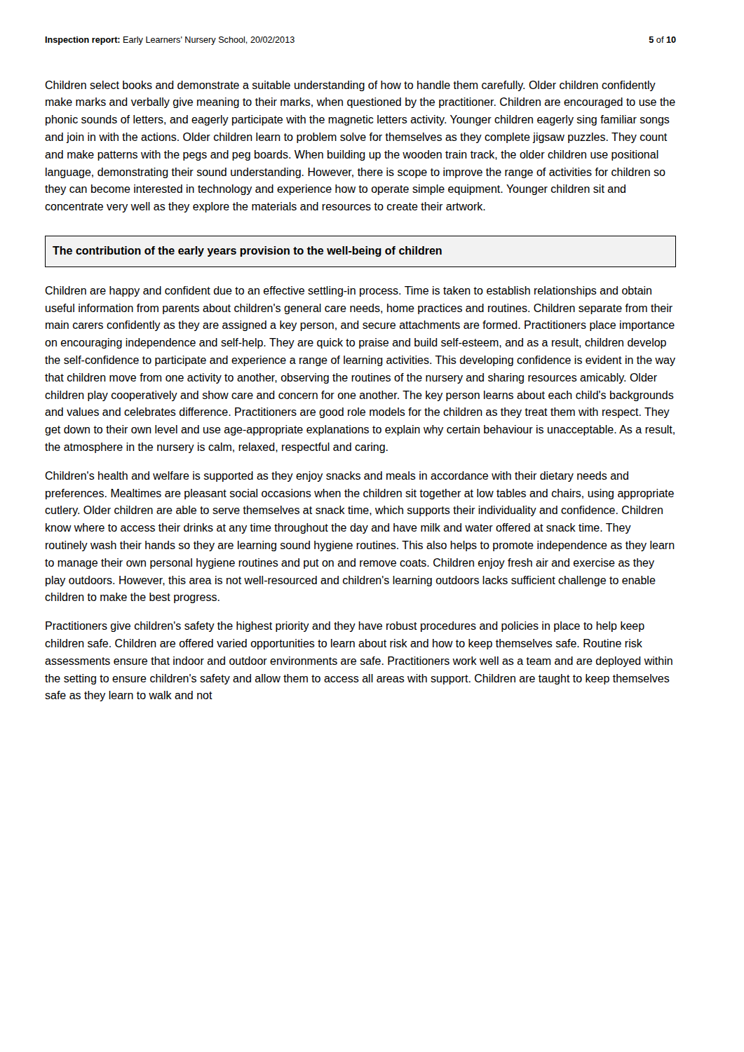Inspection report: Early Learners' Nursery School, 20/02/2013
5 of 10
Children select books and demonstrate a suitable understanding of how to handle them carefully. Older children confidently make marks and verbally give meaning to their marks, when questioned by the practitioner. Children are encouraged to use the phonic sounds of letters, and eagerly participate with the magnetic letters activity. Younger children eagerly sing familiar songs and join in with the actions. Older children learn to problem solve for themselves as they complete jigsaw puzzles. They count and make patterns with the pegs and peg boards. When building up the wooden train track, the older children use positional language, demonstrating their sound understanding. However, there is scope to improve the range of activities for children so they can become interested in technology and experience how to operate simple equipment. Younger children sit and concentrate very well as they explore the materials and resources to create their artwork.
The contribution of the early years provision to the well-being of children
Children are happy and confident due to an effective settling-in process. Time is taken to establish relationships and obtain useful information from parents about children's general care needs, home practices and routines. Children separate from their main carers confidently as they are assigned a key person, and secure attachments are formed. Practitioners place importance on encouraging independence and self-help. They are quick to praise and build self-esteem, and as a result, children develop the self-confidence to participate and experience a range of learning activities. This developing confidence is evident in the way that children move from one activity to another, observing the routines of the nursery and sharing resources amicably. Older children play cooperatively and show care and concern for one another. The key person learns about each child's backgrounds and values and celebrates difference. Practitioners are good role models for the children as they treat them with respect. They get down to their own level and use age-appropriate explanations to explain why certain behaviour is unacceptable. As a result, the atmosphere in the nursery is calm, relaxed, respectful and caring.
Children's health and welfare is supported as they enjoy snacks and meals in accordance with their dietary needs and preferences. Mealtimes are pleasant social occasions when the children sit together at low tables and chairs, using appropriate cutlery. Older children are able to serve themselves at snack time, which supports their individuality and confidence. Children know where to access their drinks at any time throughout the day and have milk and water offered at snack time. They routinely wash their hands so they are learning sound hygiene routines. This also helps to promote independence as they learn to manage their own personal hygiene routines and put on and remove coats. Children enjoy fresh air and exercise as they play outdoors. However, this area is not well-resourced and children's learning outdoors lacks sufficient challenge to enable children to make the best progress.
Practitioners give children's safety the highest priority and they have robust procedures and policies in place to help keep children safe. Children are offered varied opportunities to learn about risk and how to keep themselves safe. Routine risk assessments ensure that indoor and outdoor environments are safe. Practitioners work well as a team and are deployed within the setting to ensure children's safety and allow them to access all areas with support. Children are taught to keep themselves safe as they learn to walk and not